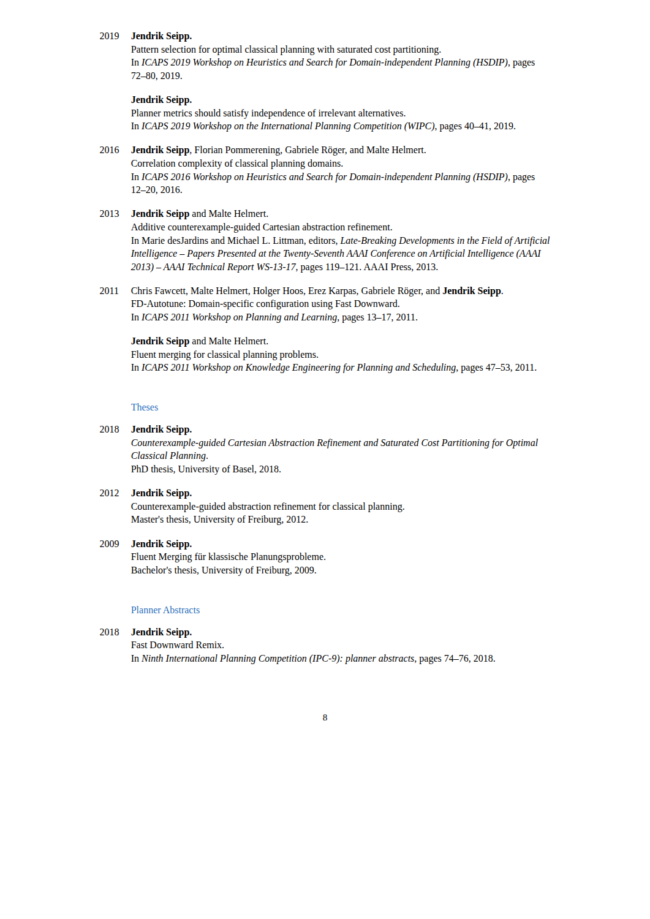2019
Jendrik Seipp.
Pattern selection for optimal classical planning with saturated cost partitioning.
In ICAPS 2019 Workshop on Heuristics and Search for Domain-independent Planning (HSDIP), pages 72–80, 2019.
Jendrik Seipp.
Planner metrics should satisfy independence of irrelevant alternatives.
In ICAPS 2019 Workshop on the International Planning Competition (WIPC), pages 40–41, 2019.
2016
Jendrik Seipp, Florian Pommerening, Gabriele Röger, and Malte Helmert.
Correlation complexity of classical planning domains.
In ICAPS 2016 Workshop on Heuristics and Search for Domain-independent Planning (HSDIP), pages 12–20, 2016.
2013
Jendrik Seipp and Malte Helmert.
Additive counterexample-guided Cartesian abstraction refinement.
In Marie desJardins and Michael L. Littman, editors, Late-Breaking Developments in the Field of Artificial Intelligence – Papers Presented at the Twenty-Seventh AAAI Conference on Artificial Intelligence (AAAI 2013) – AAAI Technical Report WS-13-17, pages 119–121. AAAI Press, 2013.
2011
Chris Fawcett, Malte Helmert, Holger Hoos, Erez Karpas, Gabriele Röger, and Jendrik Seipp.
FD-Autotune: Domain-specific configuration using Fast Downward.
In ICAPS 2011 Workshop on Planning and Learning, pages 13–17, 2011.
Jendrik Seipp and Malte Helmert.
Fluent merging for classical planning problems.
In ICAPS 2011 Workshop on Knowledge Engineering for Planning and Scheduling, pages 47–53, 2011.
Theses
2018
Jendrik Seipp.
Counterexample-guided Cartesian Abstraction Refinement and Saturated Cost Partitioning for Optimal Classical Planning.
PhD thesis, University of Basel, 2018.
2012
Jendrik Seipp.
Counterexample-guided abstraction refinement for classical planning.
Master's thesis, University of Freiburg, 2012.
2009
Jendrik Seipp.
Fluent Merging für klassische Planungsprobleme.
Bachelor's thesis, University of Freiburg, 2009.
Planner Abstracts
2018
Jendrik Seipp.
Fast Downward Remix.
In Ninth International Planning Competition (IPC-9): planner abstracts, pages 74–76, 2018.
8